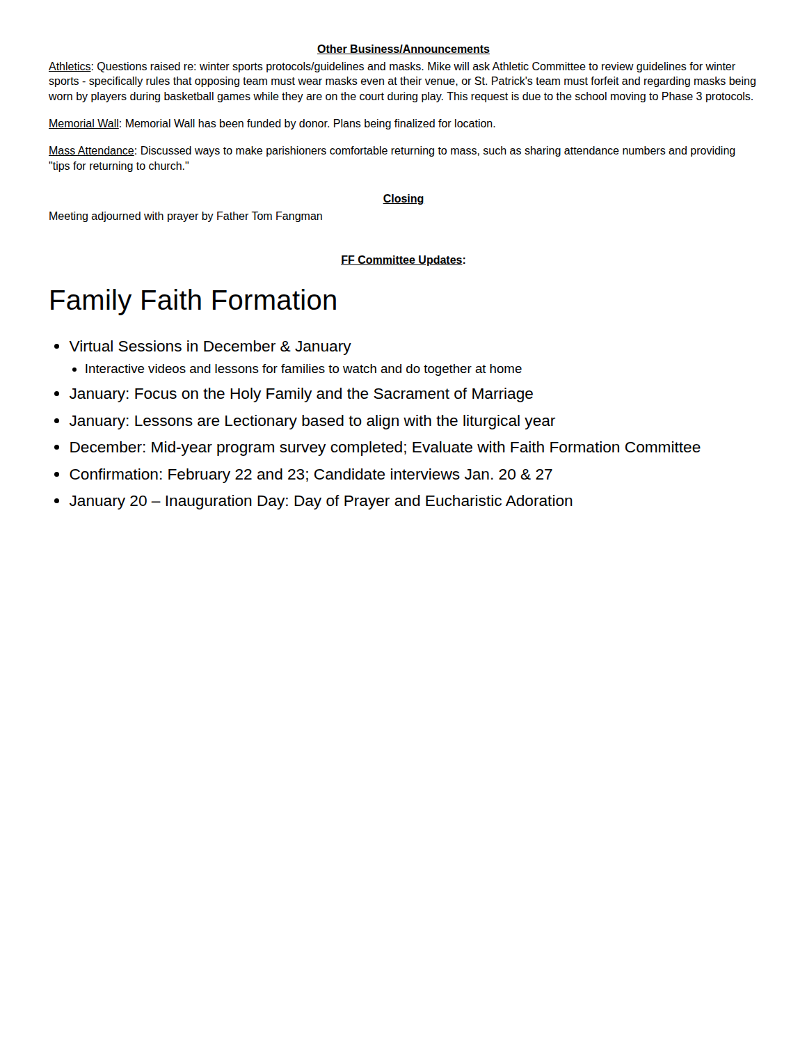Other Business/Announcements
Athletics: Questions raised re: winter sports protocols/guidelines and masks. Mike will ask Athletic Committee to review guidelines for winter sports - specifically rules that opposing team must wear masks even at their venue, or St. Patrick's team must forfeit and regarding masks being worn by players during basketball games while they are on the court during play. This request is due to the school moving to Phase 3 protocols.
Memorial Wall: Memorial Wall has been funded by donor. Plans being finalized for location.
Mass Attendance: Discussed ways to make parishioners comfortable returning to mass, such as sharing attendance numbers and providing "tips for returning to church."
Closing
Meeting adjourned with prayer by Father Tom Fangman
FF Committee Updates:
Family Faith Formation
Virtual Sessions in December & January
Interactive videos and lessons for families to watch and do together at home
January: Focus on the Holy Family and the Sacrament of Marriage
January: Lessons are Lectionary based to align with the liturgical year
December: Mid-year program survey completed; Evaluate with Faith Formation Committee
Confirmation: February 22 and 23; Candidate interviews Jan. 20 & 27
January 20 – Inauguration Day: Day of Prayer and Eucharistic Adoration